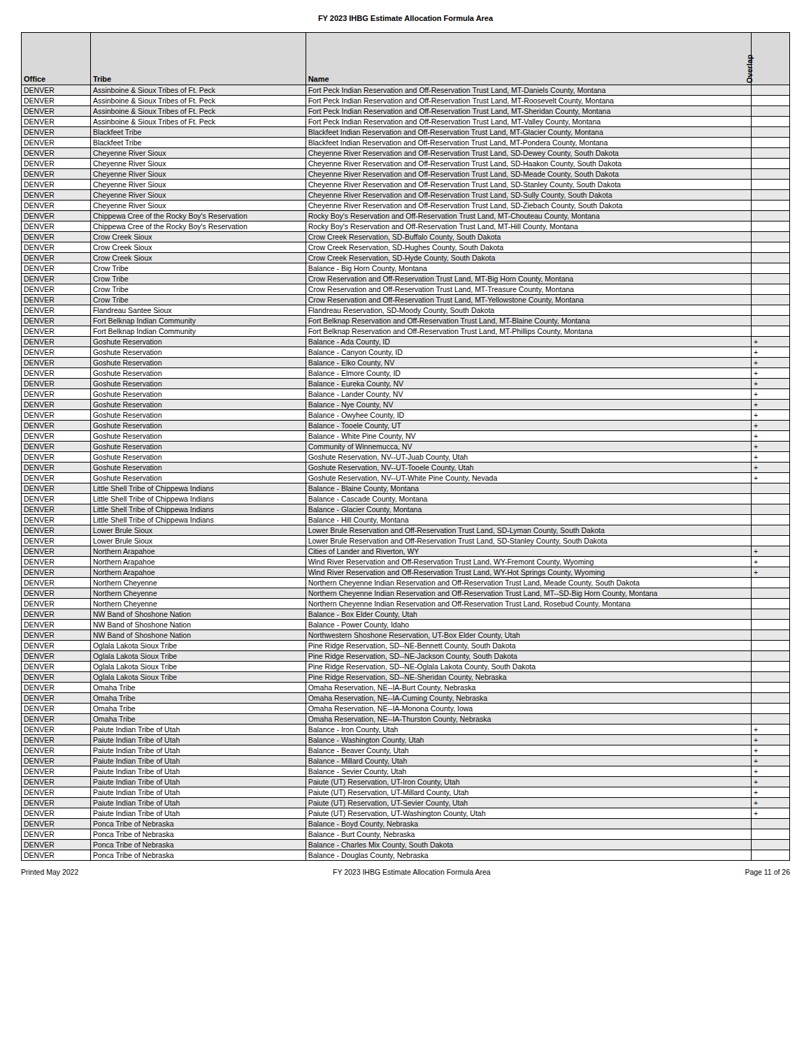FY 2023 IHBG Estimate Allocation Formula Area
| Office | Tribe | Name | Overlap |
| --- | --- | --- | --- |
| DENVER | Assinboine & Sioux Tribes of Ft. Peck | Fort Peck Indian Reservation and Off-Reservation Trust Land, MT-Daniels County, Montana | |
| DENVER | Assinboine & Sioux Tribes of Ft. Peck | Fort Peck Indian Reservation and Off-Reservation Trust Land, MT-Roosevelt County, Montana | |
| DENVER | Assinboine & Sioux Tribes of Ft. Peck | Fort Peck Indian Reservation and Off-Reservation Trust Land, MT-Sheridan County, Montana | |
| DENVER | Assinboine & Sioux Tribes of Ft. Peck | Fort Peck Indian Reservation and Off-Reservation Trust Land, MT-Valley County, Montana | |
| DENVER | Blackfeet Tribe | Blackfeet Indian Reservation and Off-Reservation Trust Land, MT-Glacier County, Montana | |
| DENVER | Blackfeet Tribe | Blackfeet Indian Reservation and Off-Reservation Trust Land, MT-Pondera County, Montana | |
| DENVER | Cheyenne River Sioux | Cheyenne River Reservation and Off-Reservation Trust Land, SD-Dewey County, South Dakota | |
| DENVER | Cheyenne River Sioux | Cheyenne River Reservation and Off-Reservation Trust Land, SD-Haakon County, South Dakota | |
| DENVER | Cheyenne River Sioux | Cheyenne River Reservation and Off-Reservation Trust Land, SD-Meade County, South Dakota | |
| DENVER | Cheyenne River Sioux | Cheyenne River Reservation and Off-Reservation Trust Land, SD-Stanley County, South Dakota | |
| DENVER | Cheyenne River Sioux | Cheyenne River Reservation and Off-Reservation Trust Land, SD-Sully County, South Dakota | |
| DENVER | Cheyenne River Sioux | Cheyenne River Reservation and Off-Reservation Trust Land, SD-Ziebach County, South Dakota | |
| DENVER | Chippewa Cree of the Rocky Boy's Reservation | Rocky Boy's Reservation and Off-Reservation Trust Land, MT-Chouteau County, Montana | |
| DENVER | Chippewa Cree of the Rocky Boy's Reservation | Rocky Boy's Reservation and Off-Reservation Trust Land, MT-Hill County, Montana | |
| DENVER | Crow Creek Sioux | Crow Creek Reservation, SD-Buffalo County, South Dakota | |
| DENVER | Crow Creek Sioux | Crow Creek Reservation, SD-Hughes County, South Dakota | |
| DENVER | Crow Creek Sioux | Crow Creek Reservation, SD-Hyde County, South Dakota | |
| DENVER | Crow Tribe | Balance - Big Horn County, Montana | |
| DENVER | Crow Tribe | Crow Reservation and Off-Reservation Trust Land, MT-Big Horn County, Montana | |
| DENVER | Crow Tribe | Crow Reservation and Off-Reservation Trust Land, MT-Treasure County, Montana | |
| DENVER | Crow Tribe | Crow Reservation and Off-Reservation Trust Land, MT-Yellowstone County, Montana | |
| DENVER | Flandreau Santee Sioux | Flandreau Reservation, SD-Moody County, South Dakota | |
| DENVER | Fort Belknap Indian Community | Fort Belknap Reservation and Off-Reservation Trust Land, MT-Blaine County, Montana | |
| DENVER | Fort Belknap Indian Community | Fort Belknap Reservation and Off-Reservation Trust Land, MT-Phillips County, Montana | |
| DENVER | Goshute Reservation | Balance - Ada County, ID | + |
| DENVER | Goshute Reservation | Balance - Canyon County, ID | + |
| DENVER | Goshute Reservation | Balance - Elko County, NV | + |
| DENVER | Goshute Reservation | Balance - Elmore County, ID | + |
| DENVER | Goshute Reservation | Balance - Eureka County, NV | + |
| DENVER | Goshute Reservation | Balance - Lander County, NV | + |
| DENVER | Goshute Reservation | Balance - Nye County, NV | + |
| DENVER | Goshute Reservation | Balance - Owyhee County, ID | + |
| DENVER | Goshute Reservation | Balance - Tooele County, UT | + |
| DENVER | Goshute Reservation | Balance - White Pine County, NV | + |
| DENVER | Goshute Reservation | Community of Winnemucca, NV | + |
| DENVER | Goshute Reservation | Goshute Reservation, NV--UT-Juab County, Utah | + |
| DENVER | Goshute Reservation | Goshute Reservation, NV--UT-Tooele County, Utah | + |
| DENVER | Goshute Reservation | Goshute Reservation, NV--UT-White Pine County, Nevada | + |
| DENVER | Little Shell Tribe of Chippewa Indians | Balance - Blaine County, Montana | |
| DENVER | Little Shell Tribe of Chippewa Indians | Balance - Cascade County, Montana | |
| DENVER | Little Shell Tribe of Chippewa Indians | Balance - Glacier County, Montana | |
| DENVER | Little Shell Tribe of Chippewa Indians | Balance - Hill County, Montana | |
| DENVER | Lower Brule Sioux | Lower Brule Reservation and Off-Reservation Trust Land, SD-Lyman County, South Dakota | |
| DENVER | Lower Brule Sioux | Lower Brule Reservation and Off-Reservation Trust Land, SD-Stanley County, South Dakota | |
| DENVER | Northern Arapahoe | Cities of Lander and Riverton, WY | + |
| DENVER | Northern Arapahoe | Wind River Reservation and Off-Reservation Trust Land, WY-Fremont County, Wyoming | + |
| DENVER | Northern Arapahoe | Wind River Reservation and Off-Reservation Trust Land, WY-Hot Springs County, Wyoming | + |
| DENVER | Northern Cheyenne | Northern Cheyenne Indian Reservation and Off-Reservation Trust Land, Meade County, South Dakota | |
| DENVER | Northern Cheyenne | Northern Cheyenne Indian Reservation and Off-Reservation Trust Land, MT--SD-Big Horn County, Montana | |
| DENVER | Northern Cheyenne | Northern Cheyenne Indian Reservation and Off-Reservation Trust Land, Rosebud County, Montana | |
| DENVER | NW Band of Shoshone Nation | Balance - Box Elder County, Utah | |
| DENVER | NW Band of Shoshone Nation | Balance - Power County, Idaho | |
| DENVER | NW Band of Shoshone Nation | Northwestern Shoshone Reservation, UT-Box Elder County, Utah | |
| DENVER | Oglala Lakota Sioux Tribe | Pine Ridge Reservation, SD--NE-Bennett County, South Dakota | |
| DENVER | Oglala Lakota Sioux Tribe | Pine Ridge Reservation, SD--NE-Jackson County, South Dakota | |
| DENVER | Oglala Lakota Sioux Tribe | Pine Ridge Reservation, SD--NE-Oglala Lakota County, South Dakota | |
| DENVER | Oglala Lakota Sioux Tribe | Pine Ridge Reservation, SD--NE-Sheridan County, Nebraska | |
| DENVER | Omaha Tribe | Omaha Reservation, NE--IA-Burt County, Nebraska | |
| DENVER | Omaha Tribe | Omaha Reservation, NE--IA-Cuming County, Nebraska | |
| DENVER | Omaha Tribe | Omaha Reservation, NE--IA-Monona County, Iowa | |
| DENVER | Omaha Tribe | Omaha Reservation, NE--IA-Thurston County, Nebraska | |
| DENVER | Paiute Indian Tribe of Utah | Balance - Iron County, Utah | + |
| DENVER | Paiute Indian Tribe of Utah | Balance - Washington County, Utah | + |
| DENVER | Paiute Indian Tribe of Utah | Balance - Beaver County, Utah | + |
| DENVER | Paiute Indian Tribe of Utah | Balance - Millard County, Utah | + |
| DENVER | Paiute Indian Tribe of Utah | Balance - Sevier County, Utah | + |
| DENVER | Paiute Indian Tribe of Utah | Paiute (UT) Reservation, UT-Iron County, Utah | + |
| DENVER | Paiute Indian Tribe of Utah | Paiute (UT) Reservation, UT-Millard County, Utah | + |
| DENVER | Paiute Indian Tribe of Utah | Paiute (UT) Reservation, UT-Sevier County, Utah | + |
| DENVER | Paiute Indian Tribe of Utah | Paiute (UT) Reservation, UT-Washington County, Utah | + |
| DENVER | Ponca Tribe of Nebraska | Balance - Boyd County, Nebraska | |
| DENVER | Ponca Tribe of Nebraska | Balance - Burt County, Nebraska | |
| DENVER | Ponca Tribe of Nebraska | Balance - Charles Mix County, South Dakota | |
| DENVER | Ponca Tribe of Nebraska | Balance - Douglas County, Nebraska | |
Printed May 2022
FY 2023 IHBG Estimate Allocation Formula Area
Page 11 of 26